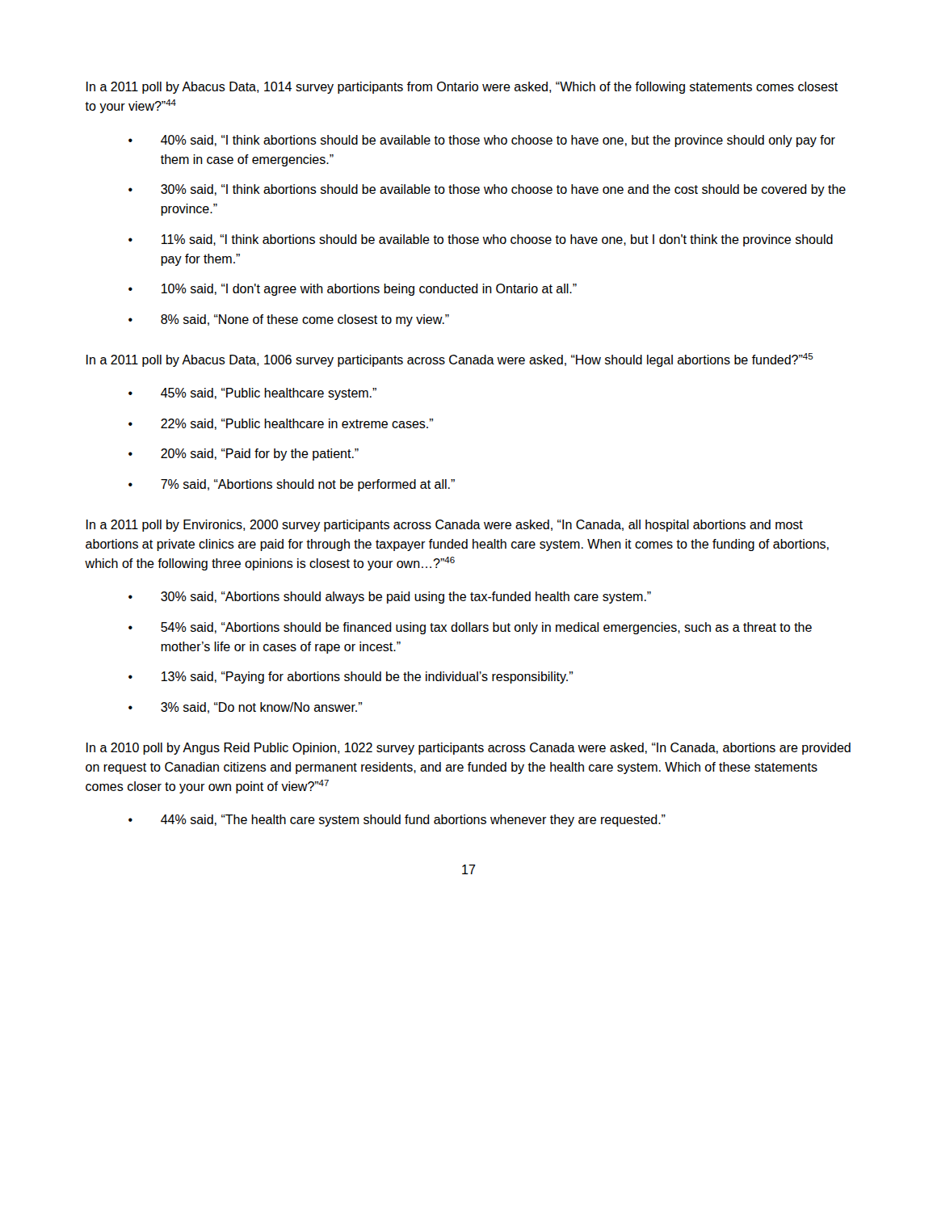In a 2011 poll by Abacus Data, 1014 survey participants from Ontario were asked, “Which of the following statements comes closest to your view?”44
40% said, “I think abortions should be available to those who choose to have one, but the province should only pay for them in case of emergencies.”
30% said, “I think abortions should be available to those who choose to have one and the cost should be covered by the province.”
11% said, “I think abortions should be available to those who choose to have one, but I don't think the province should pay for them.”
10% said, “I don't agree with abortions being conducted in Ontario at all.”
8% said, “None of these come closest to my view.”
In a 2011 poll by Abacus Data, 1006 survey participants across Canada were asked, “How should legal abortions be funded?”45
45% said, “Public healthcare system.”
22% said, “Public healthcare in extreme cases.”
20% said, “Paid for by the patient.”
7% said, “Abortions should not be performed at all.”
In a 2011 poll by Environics, 2000 survey participants across Canada were asked, “In Canada, all hospital abortions and most abortions at private clinics are paid for through the taxpayer funded health care system. When it comes to the funding of abortions, which of the following three opinions is closest to your own…?”46
30% said, “Abortions should always be paid using the tax-funded health care system.”
54% said, “Abortions should be financed using tax dollars but only in medical emergencies, such as a threat to the mother’s life or in cases of rape or incest.”
13% said, “Paying for abortions should be the individual’s responsibility.”
3% said, “Do not know/No answer.”
In a 2010 poll by Angus Reid Public Opinion, 1022 survey participants across Canada were asked, “In Canada, abortions are provided on request to Canadian citizens and permanent residents, and are funded by the health care system. Which of these statements comes closer to your own point of view?”47
44% said, “The health care system should fund abortions whenever they are requested.”
17